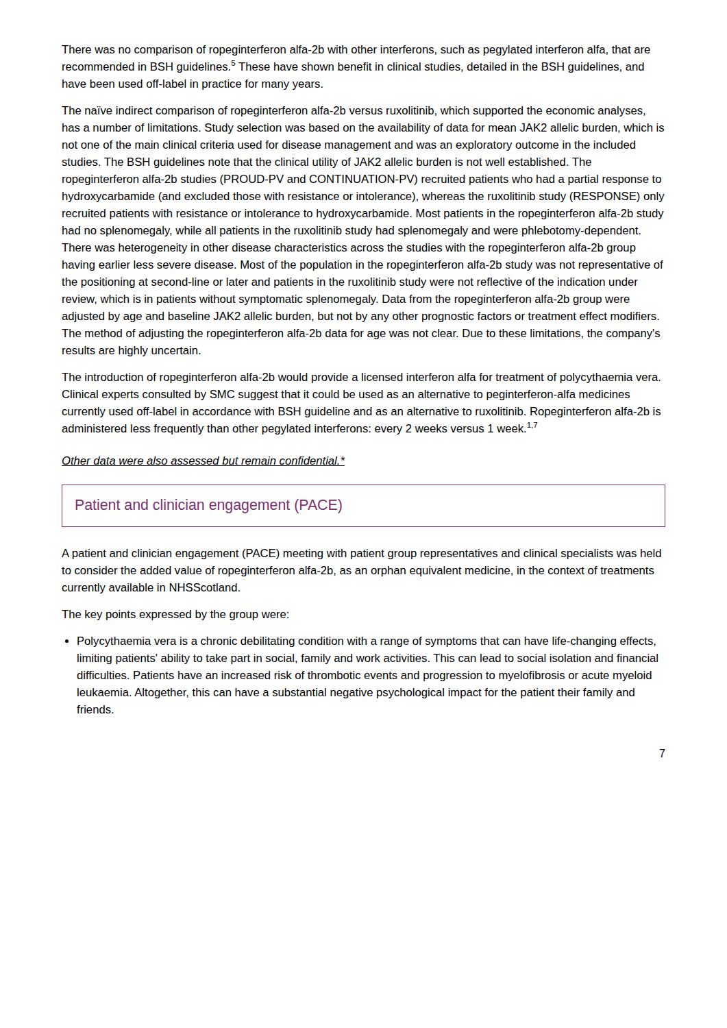There was no comparison of ropeginterferon alfa-2b with other interferons, such as pegylated interferon alfa, that are recommended in BSH guidelines.5 These have shown benefit in clinical studies, detailed in the BSH guidelines, and have been used off-label in practice for many years.
The naïve indirect comparison of ropeginterferon alfa-2b versus ruxolitinib, which supported the economic analyses, has a number of limitations. Study selection was based on the availability of data for mean JAK2 allelic burden, which is not one of the main clinical criteria used for disease management and was an exploratory outcome in the included studies. The BSH guidelines note that the clinical utility of JAK2 allelic burden is not well established. The ropeginterferon alfa-2b studies (PROUD-PV and CONTINUATION-PV) recruited patients who had a partial response to hydroxycarbamide (and excluded those with resistance or intolerance), whereas the ruxolitinib study (RESPONSE) only recruited patients with resistance or intolerance to hydroxycarbamide. Most patients in the ropeginterferon alfa-2b study had no splenomegaly, while all patients in the ruxolitinib study had splenomegaly and were phlebotomy-dependent. There was heterogeneity in other disease characteristics across the studies with the ropeginterferon alfa-2b group having earlier less severe disease. Most of the population in the ropeginterferon alfa-2b study was not representative of the positioning at second-line or later and patients in the ruxolitinib study were not reflective of the indication under review, which is in patients without symptomatic splenomegaly. Data from the ropeginterferon alfa-2b group were adjusted by age and baseline JAK2 allelic burden, but not by any other prognostic factors or treatment effect modifiers. The method of adjusting the ropeginterferon alfa-2b data for age was not clear. Due to these limitations, the company's results are highly uncertain.
The introduction of ropeginterferon alfa-2b would provide a licensed interferon alfa for treatment of polycythaemia vera. Clinical experts consulted by SMC suggest that it could be used as an alternative to peginterferon-alfa medicines currently used off-label in accordance with BSH guideline and as an alternative to ruxolitinib. Ropeginterferon alfa-2b is administered less frequently than other pegylated interferons: every 2 weeks versus 1 week.1,7
Other data were also assessed but remain confidential.*
Patient and clinician engagement (PACE)
A patient and clinician engagement (PACE) meeting with patient group representatives and clinical specialists was held to consider the added value of ropeginterferon alfa-2b, as an orphan equivalent medicine, in the context of treatments currently available in NHSScotland.
The key points expressed by the group were:
Polycythaemia vera is a chronic debilitating condition with a range of symptoms that can have life-changing effects, limiting patients' ability to take part in social, family and work activities. This can lead to social isolation and financial difficulties. Patients have an increased risk of thrombotic events and progression to myelofibrosis or acute myeloid leukaemia. Altogether, this can have a substantial negative psychological impact for the patient their family and friends.
7